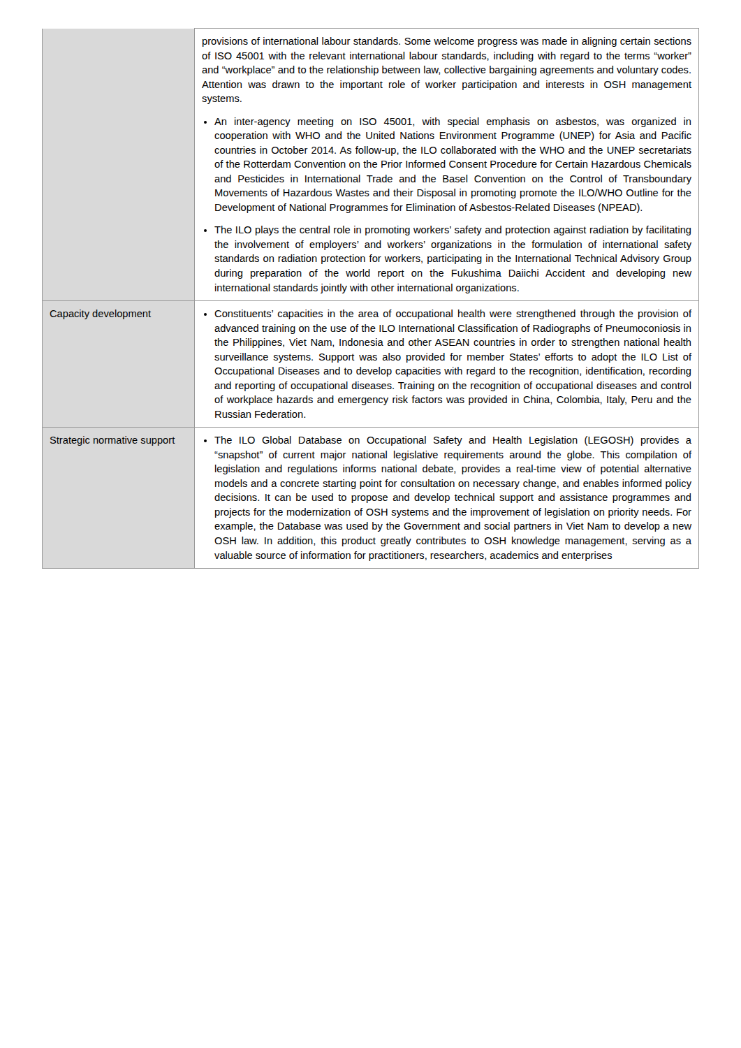| | provisions of international labour standards. Some welcome progress was made in aligning certain sections of ISO 45001 with the relevant international labour standards, including with regard to the terms “worker” and “workplace” and to the relationship between law, collective bargaining agreements and voluntary codes. Attention was drawn to the important role of worker participation and interests in OSH management systems. An inter-agency meeting on ISO 45001, with special emphasis on asbestos, was organized in cooperation with WHO and the United Nations Environment Programme (UNEP) for Asia and Pacific countries in October 2014. As follow-up, the ILO collaborated with the WHO and the UNEP secretariats of the Rotterdam Convention on the Prior Informed Consent Procedure for Certain Hazardous Chemicals and Pesticides in International Trade and the Basel Convention on the Control of Transboundary Movements of Hazardous Wastes and their Disposal in promoting promote the ILO/WHO Outline for the Development of National Programmes for Elimination of Asbestos-Related Diseases (NPEAD). The ILO plays the central role in promoting workers’ safety and protection against radiation by facilitating the involvement of employers’ and workers’ organizations in the formulation of international safety standards on radiation protection for workers, participating in the International Technical Advisory Group during preparation of the world report on the Fukushima Daiichi Accident and developing new international standards jointly with other international organizations. |
| Capacity development | Constituents’ capacities in the area of occupational health were strengthened through the provision of advanced training on the use of the ILO International Classification of Radiographs of Pneumoconiosis in the Philippines, Viet Nam, Indonesia and other ASEAN countries in order to strengthen national health surveillance systems. Support was also provided for member States’ efforts to adopt the ILO List of Occupational Diseases and to develop capacities with regard to the recognition, identification, recording and reporting of occupational diseases. Training on the recognition of occupational diseases and control of workplace hazards and emergency risk factors was provided in China, Colombia, Italy, Peru and the Russian Federation. |
| Strategic normative support | The ILO Global Database on Occupational Safety and Health Legislation (LEGOSH) provides a “snapshot” of current major national legislative requirements around the globe. This compilation of legislation and regulations informs national debate, provides a real-time view of potential alternative models and a concrete starting point for consultation on necessary change, and enables informed policy decisions. It can be used to propose and develop technical support and assistance programmes and projects for the modernization of OSH systems and the improvement of legislation on priority needs. For example, the Database was used by the Government and social partners in Viet Nam to develop a new OSH law. In addition, this product greatly contributes to OSH knowledge management, serving as a valuable source of information for practitioners, researchers, academics and enterprises |